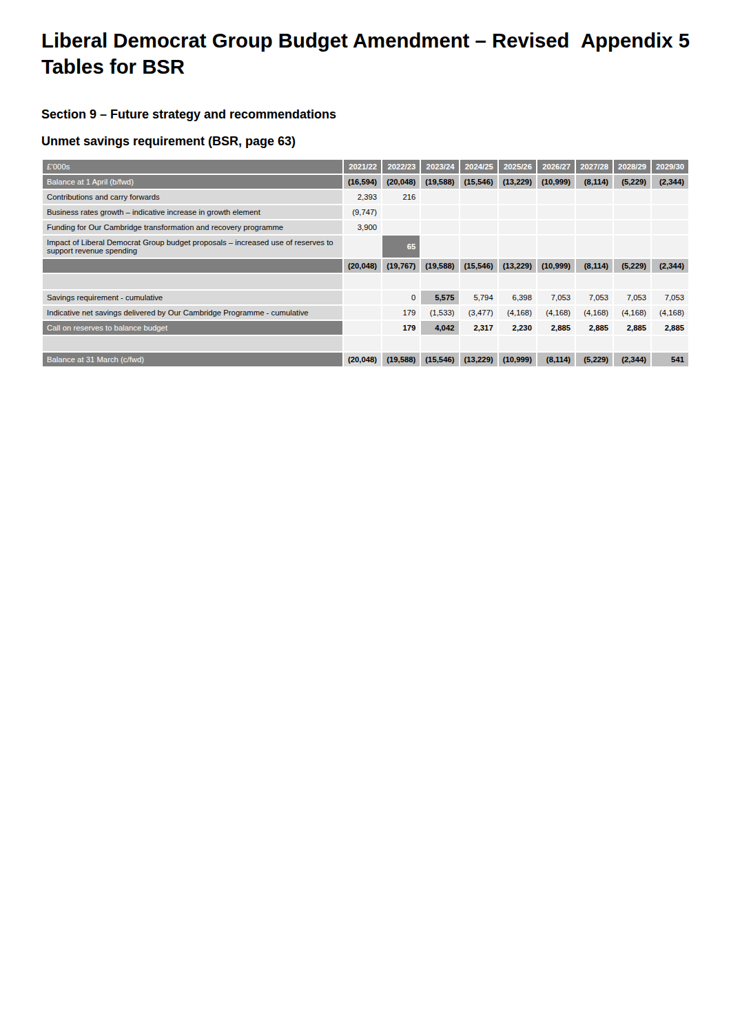Liberal Democrat Group Budget Amendment – Revised Appendix 5
Tables for BSR
Section 9 – Future strategy and recommendations
Unmet savings requirement (BSR, page 63)
| £’000s | 2021/22 | 2022/23 | 2023/24 | 2024/25 | 2025/26 | 2026/27 | 2027/28 | 2028/29 | 2029/30 |
| --- | --- | --- | --- | --- | --- | --- | --- | --- | --- |
| Balance at 1 April (b/fwd) | (16,594) | (20,048) | (19,588) | (15,546) | (13,229) | (10,999) | (8,114) | (5,229) | (2,344) |
| Contributions and carry forwards | 2,393 | 216 | | | | | | | |
| Business rates growth – indicative increase in growth element | (9,747) | | | | | | | | |
| Funding for Our Cambridge transformation and recovery programme | 3,900 | | | | | | | | |
| Impact of Liberal Democrat Group budget proposals – increased use of reserves to support revenue spending | | 65 | | | | | | | |
| | (20,048) | (19,767) | (19,588) | (15,546) | (13,229) | (10,999) | (8,114) | (5,229) | (2,344) |
| Savings requirement - cumulative | | 0 | 5,575 | 5,794 | 6,398 | 7,053 | 7,053 | 7,053 | 7,053 |
| Indicative net savings delivered by Our Cambridge Programme - cumulative | | 179 | (1,533) | (3,477) | (4,168) | (4,168) | (4,168) | (4,168) | (4,168) |
| Call on reserves to balance budget | | 179 | 4,042 | 2,317 | 2,230 | 2,885 | 2,885 | 2,885 | 2,885 |
| Balance at 31 March (c/fwd) | (20,048) | (19,588) | (15,546) | (13,229) | (10,999) | (8,114) | (5,229) | (2,344) | 541 |